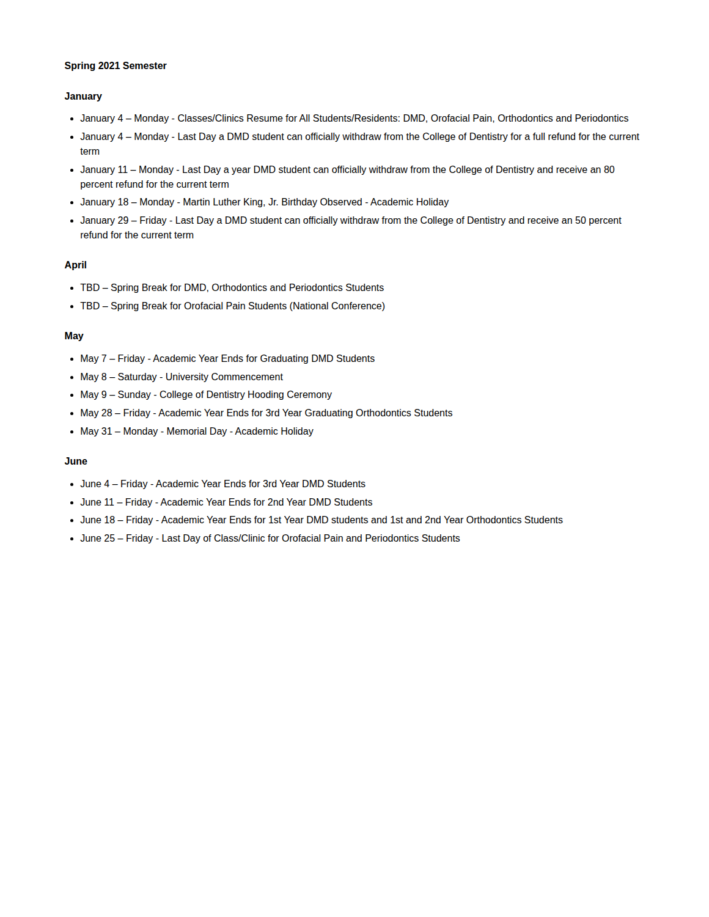Spring 2021 Semester
January
January 4 – Monday - Classes/Clinics Resume for All Students/Residents: DMD, Orofacial Pain, Orthodontics and Periodontics
January 4 – Monday - Last Day a DMD student can officially withdraw from the College of Dentistry for a full refund for the current term
January 11 – Monday - Last Day a year DMD student can officially withdraw from the College of Dentistry and receive an 80 percent refund for the current term
January 18 – Monday - Martin Luther King, Jr. Birthday Observed - Academic Holiday
January 29 – Friday - Last Day a DMD student can officially withdraw from the College of Dentistry and receive an 50 percent refund for the current term
April
TBD – Spring Break for DMD, Orthodontics and Periodontics Students
TBD – Spring Break for Orofacial Pain Students (National Conference)
May
May 7 – Friday - Academic Year Ends for Graduating DMD Students
May 8 – Saturday - University Commencement
May 9 – Sunday - College of Dentistry Hooding Ceremony
May 28 – Friday - Academic Year Ends for 3rd Year Graduating Orthodontics Students
May 31 – Monday - Memorial Day - Academic Holiday
June
June 4 – Friday - Academic Year Ends for 3rd Year DMD Students
June 11 – Friday - Academic Year Ends for 2nd Year DMD Students
June 18 – Friday - Academic Year Ends for 1st Year DMD students and 1st and 2nd Year Orthodontics Students
June 25 – Friday - Last Day of Class/Clinic for Orofacial Pain and Periodontics Students